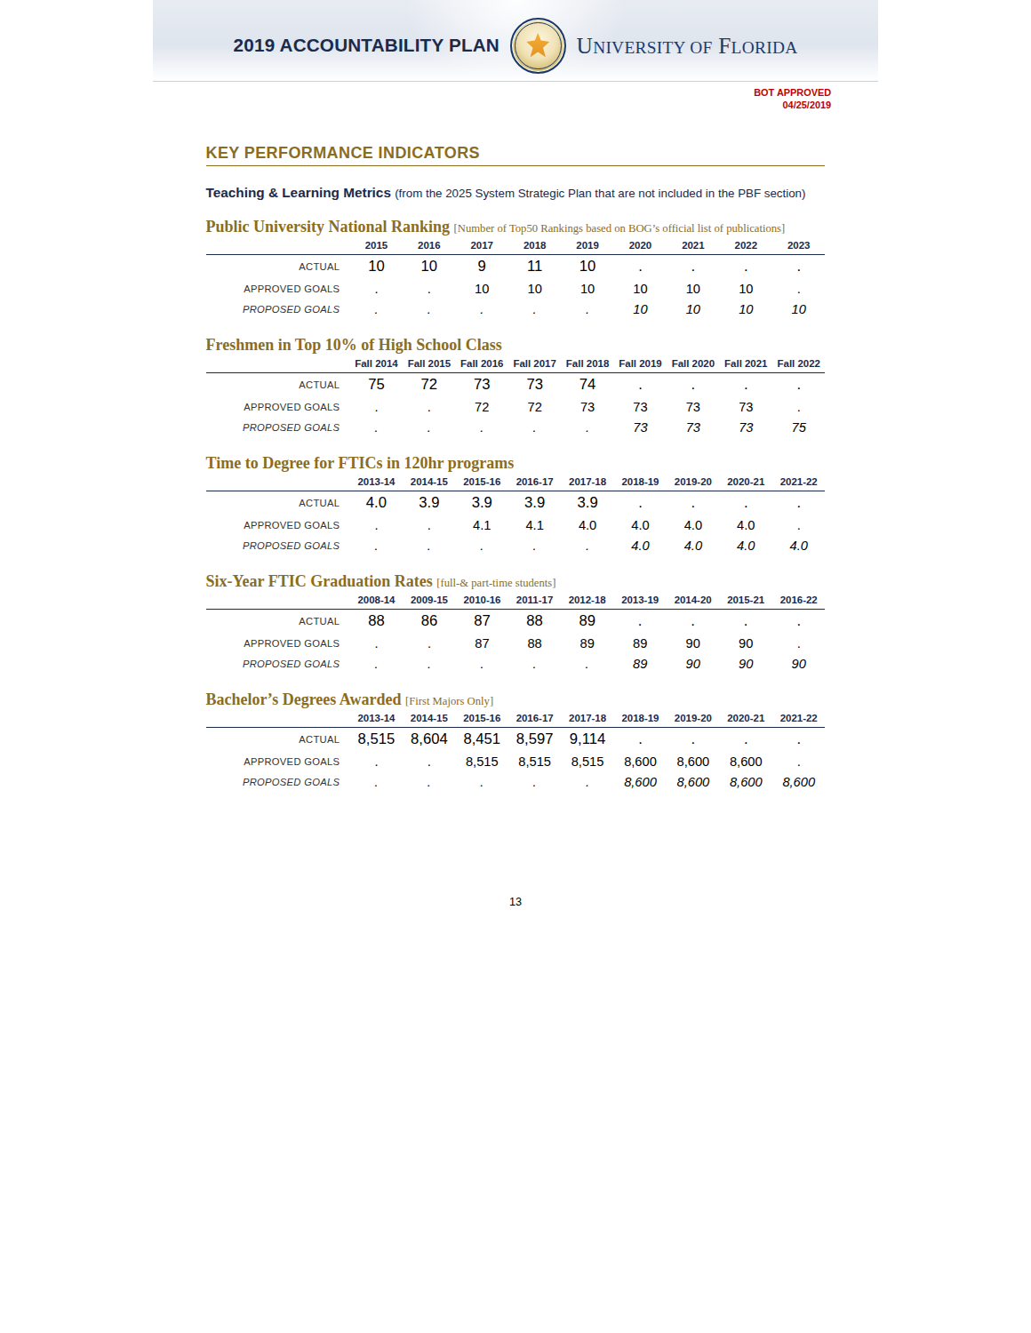2019 ACCOUNTABILITY PLAN
UNIVERSITY OF FLORIDA
BOT APPROVED
04/25/2019
KEY PERFORMANCE INDICATORS
Teaching & Learning Metrics (from the 2025 System Strategic Plan that are not included in the PBF section)
Public University National Ranking [Number of Top50 Rankings based on BOG’s official list of publications]
| | 2015 | 2016 | 2017 | 2018 | 2019 | 2020 | 2021 | 2022 | 2023 |
| --- | --- | --- | --- | --- | --- | --- | --- | --- | --- |
| ACTUAL | 10 | 10 | 9 | 11 | 10 | . | . | . | . |
| APPROVED GOALS | . | . | 10 | 10 | 10 | 10 | 10 | 10 | . |
| PROPOSED GOALS | . | . | . | . | . | 10 | 10 | 10 | 10 |
Freshmen in Top 10% of High School Class
| | Fall 2014 | Fall 2015 | Fall 2016 | Fall 2017 | Fall 2018 | Fall 2019 | Fall 2020 | Fall 2021 | Fall 2022 |
| --- | --- | --- | --- | --- | --- | --- | --- | --- | --- |
| ACTUAL | 75 | 72 | 73 | 73 | 74 | . | . | . | . |
| APPROVED GOALS | . | . | 72 | 72 | 73 | 73 | 73 | 73 | . |
| PROPOSED GOALS | . | . | . | . | . | 73 | 73 | 73 | 75 |
Time to Degree for FTICs in 120hr programs
| | 2013-14 | 2014-15 | 2015-16 | 2016-17 | 2017-18 | 2018-19 | 2019-20 | 2020-21 | 2021-22 |
| --- | --- | --- | --- | --- | --- | --- | --- | --- | --- |
| ACTUAL | 4.0 | 3.9 | 3.9 | 3.9 | 3.9 | . | . | . | . |
| APPROVED GOALS | . | . | 4.1 | 4.1 | 4.0 | 4.0 | 4.0 | 4.0 | . |
| PROPOSED GOALS | . | . | . | . | . | 4.0 | 4.0 | 4.0 | 4.0 |
Six-Year FTIC Graduation Rates [full-& part-time students]
| | 2008-14 | 2009-15 | 2010-16 | 2011-17 | 2012-18 | 2013-19 | 2014-20 | 2015-21 | 2016-22 |
| --- | --- | --- | --- | --- | --- | --- | --- | --- | --- |
| ACTUAL | 88 | 86 | 87 | 88 | 89 | . | . | . | . |
| APPROVED GOALS | . | . | 87 | 88 | 89 | 89 | 90 | 90 | . |
| PROPOSED GOALS | . | . | . | . | . | 89 | 90 | 90 | 90 |
Bachelor’s Degrees Awarded [First Majors Only]
| | 2013-14 | 2014-15 | 2015-16 | 2016-17 | 2017-18 | 2018-19 | 2019-20 | 2020-21 | 2021-22 |
| --- | --- | --- | --- | --- | --- | --- | --- | --- | --- |
| ACTUAL | 8,515 | 8,604 | 8,451 | 8,597 | 9,114 | . | . | . | . |
| APPROVED GOALS | . | . | 8,515 | 8,515 | 8,515 | 8,600 | 8,600 | 8,600 | . |
| PROPOSED GOALS | . | . | . | . | . | 8,600 | 8,600 | 8,600 | 8,600 |
13